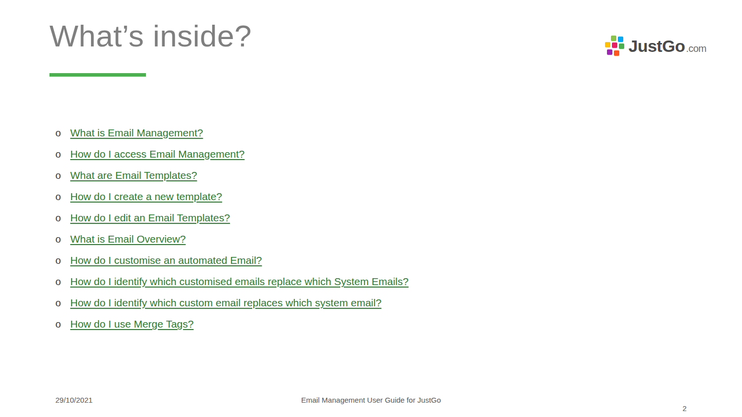What’s inside?
JustGo.com
oWhat is Email Management?
oHow do I access Email Management?
oWhat are Email Templates?
oHow do I create a new template?
oHow do I edit an Email Templates?
oWhat is Email Overview?
oHow do I customise an automated Email?
oHow do I identify which customised emails replace which System Emails?
oHow do I identify which custom email replaces which system email?
oHow do I use Merge Tags?
29/10/2021
Email Management User Guide for JustGo
2